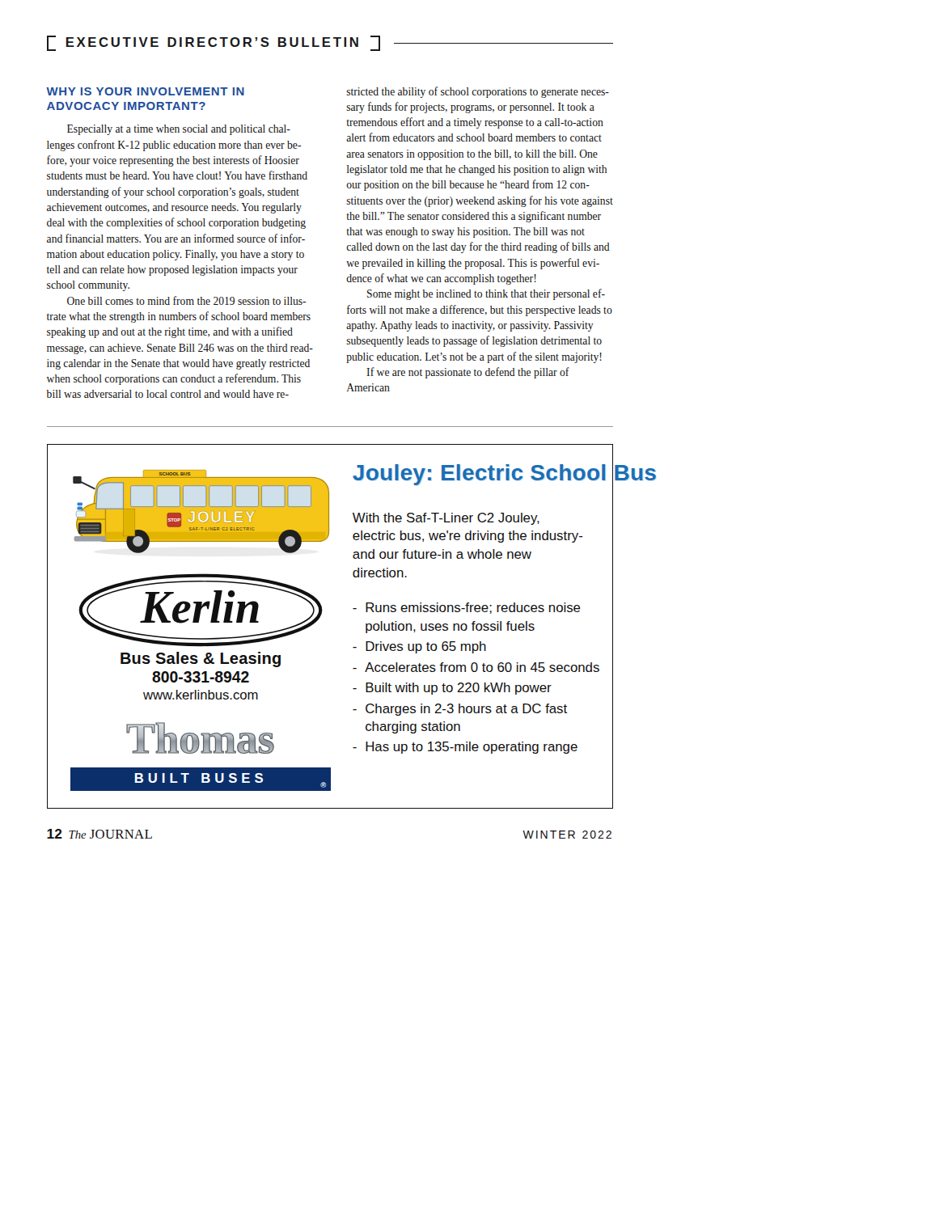EXECUTIVE DIRECTOR’S BULLETIN
Why is your involvement in advocacy important?
Especially at a time when social and political challenges confront K-12 public education more than ever before, your voice representing the best interests of Hoosier students must be heard. You have clout! You have firsthand understanding of your school corporation’s goals, student achievement outcomes, and resource needs. You regularly deal with the complexities of school corporation budgeting and financial matters. You are an informed source of information about education policy. Finally, you have a story to tell and can relate how proposed legislation impacts your school community.
One bill comes to mind from the 2019 session to illustrate what the strength in numbers of school board members speaking up and out at the right time, and with a unified message, can achieve. Senate Bill 246 was on the third reading calendar in the Senate that would have greatly restricted when school corporations can conduct a referendum. This bill was adversarial to local control and would have restricted the ability of school corporations to generate necessary funds for projects, programs, or personnel. It took a tremendous effort and a timely response to a call-to-action alert from educators and school board members to contact area senators in opposition to the bill, to kill the bill. One legislator told me that he changed his position to align with our position on the bill because he “heard from 12 constituents over the (prior) weekend asking for his vote against the bill.” The senator considered this a significant number that was enough to sway his position. The bill was not called down on the last day for the third reading of bills and we prevailed in killing the proposal. This is powerful evidence of what we can accomplish together!
Some might be inclined to think that their personal efforts will not make a difference, but this perspective leads to apathy. Apathy leads to inactivity, or passivity. Passivity subsequently leads to passage of legislation detrimental to public education. Let’s not be a part of the silent majority!
If we are not passionate to defend the pillar of American
SCHOOL BUS JOULEY SAF-T-LINER C2 ELECTRIC STOP
Kerlin
Bus Sales & Leasing
800-331-8942
www.kerlinbus.com
Thomas
BUILT BUSES®
Jouley: Electric School Bus
With the Saf-T-Liner C2 Jouley, electric bus, we're driving the industry-and our future-in a whole new direction.
Runs emissions-free; reduces noise polution, uses no fossil fuels
Drives up to 65 mph
Accelerates from 0 to 60 in 45 seconds
Built with up to 220 kWh power
Charges in 2-3 hours at a DC fast charging station
Has up to 135-mile operating range
12 The JOURNAL
WINTER 2022